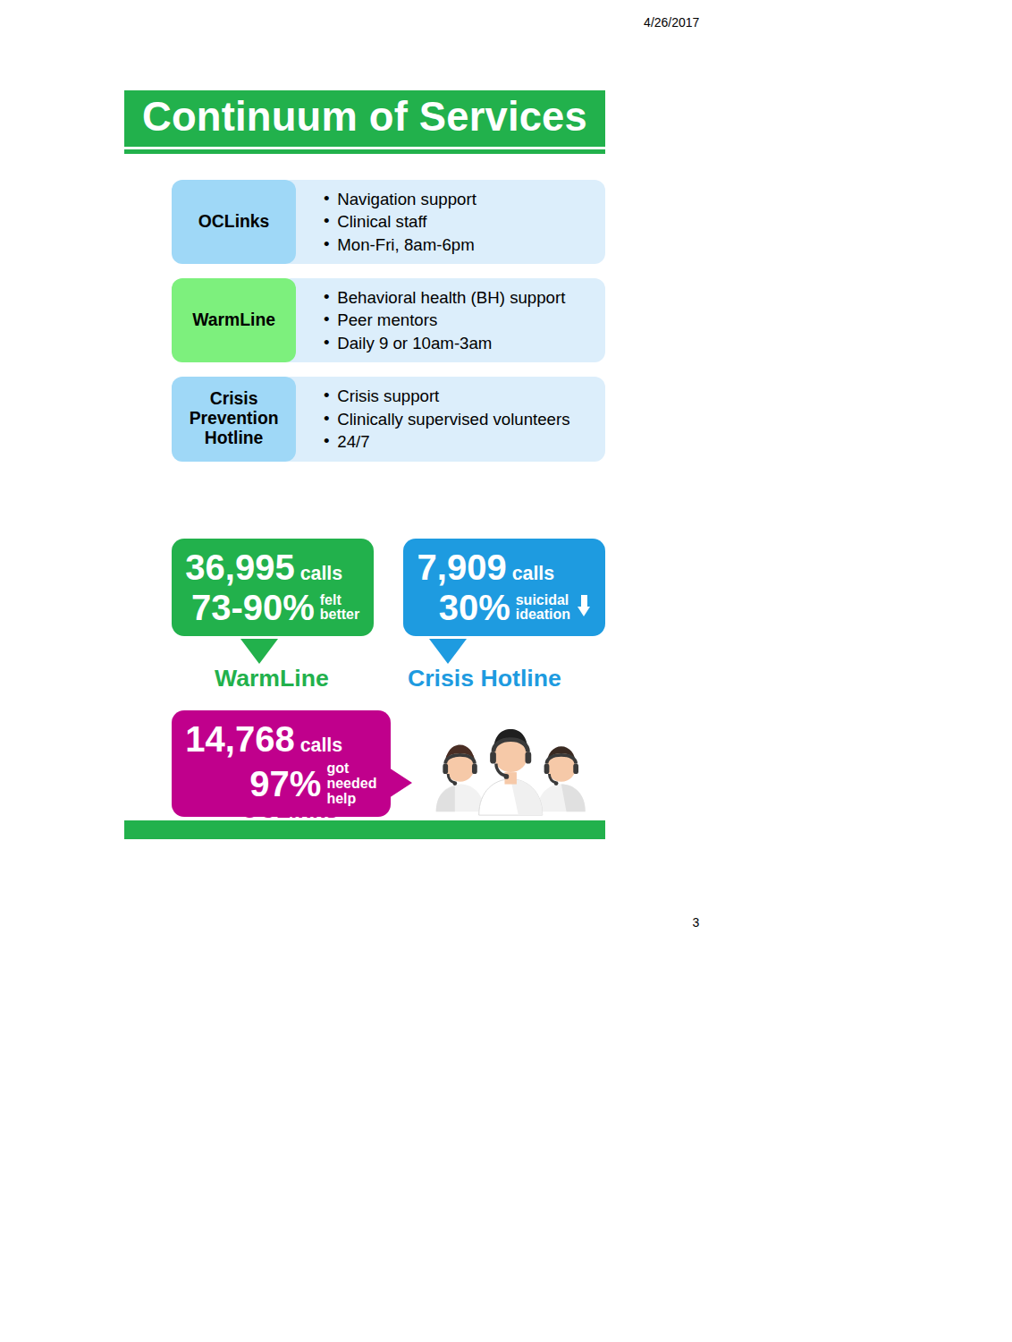4/26/2017
Continuum of Services
OCLinks
Navigation support
Clinical staff
Mon-Fri, 8am-6pm
WarmLine
Behavioral health (BH) support
Peer mentors
Daily 9 or 10am-3am
Crisis
Prevention
Hotline
Crisis support
Clinically supervised volunteers
24/7
36,995 calls
73-90% felt
better
WarmLine
7,909 calls
30% suicidal
ideation
Crisis Hotline
14,768 calls
97% got
needed
help
OCLinks
3